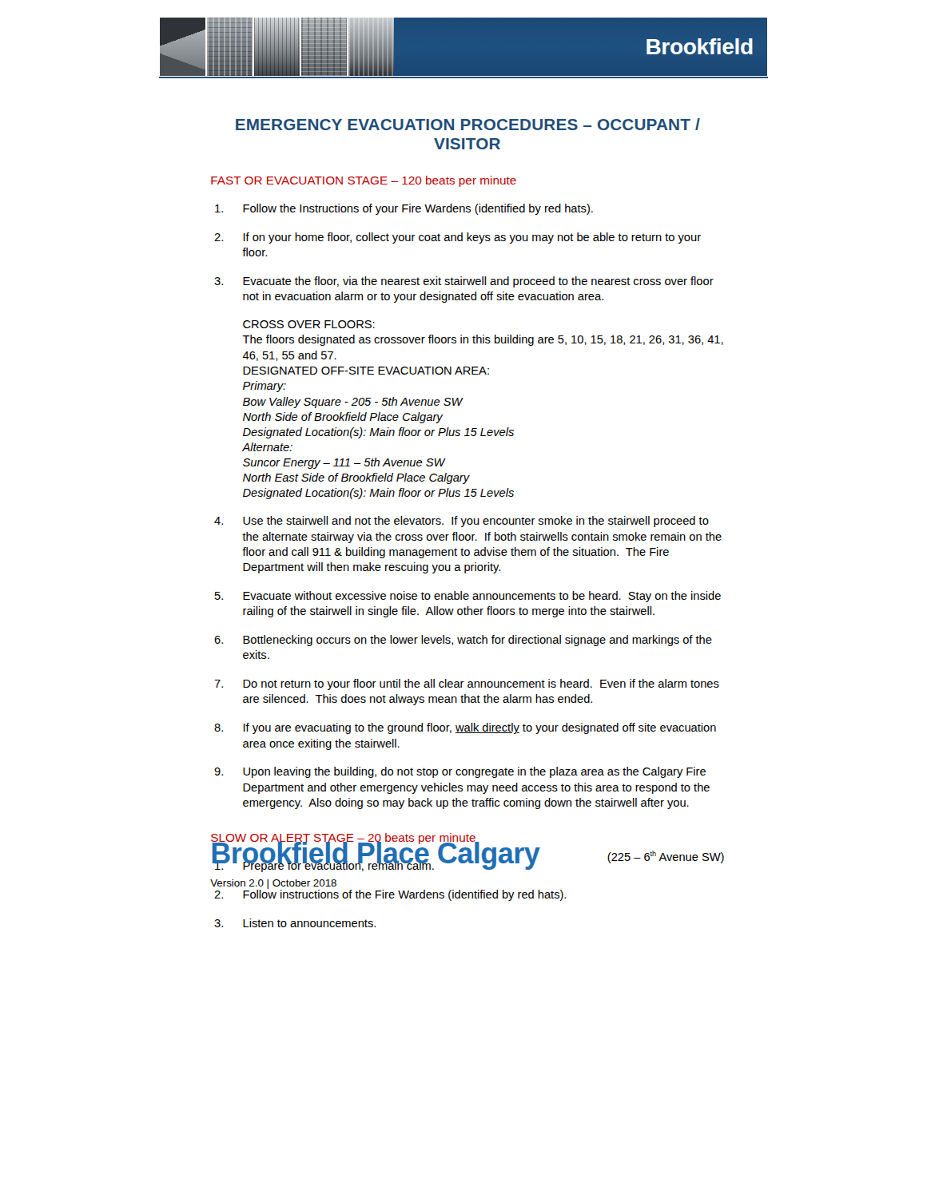Brookfield
EMERGENCY EVACUATION PROCEDURES – OCCUPANT / VISITOR
FAST OR EVACUATION STAGE – 120 beats per minute
Follow the Instructions of your Fire Wardens (identified by red hats).
If on your home floor, collect your coat and keys as you may not be able to return to your floor.
Evacuate the floor, via the nearest exit stairwell and proceed to the nearest cross over floor not in evacuation alarm or to your designated off site evacuation area.
CROSS OVER FLOORS:
The floors designated as crossover floors in this building are 5, 10, 15, 18, 21, 26, 31, 36, 41, 46, 51, 55 and 57.
DESIGNATED OFF-SITE EVACUATION AREA:
Primary:
Bow Valley Square - 205 - 5th Avenue SW
North Side of Brookfield Place Calgary
Designated Location(s): Main floor or Plus 15 Levels
Alternate:
Suncor Energy – 111 – 5th Avenue SW
North East Side of Brookfield Place Calgary
Designated Location(s): Main floor or Plus 15 Levels
Use the stairwell and not the elevators. If you encounter smoke in the stairwell proceed to the alternate stairway via the cross over floor. If both stairwells contain smoke remain on the floor and call 911 & building management to advise them of the situation. The Fire Department will then make rescuing you a priority.
Evacuate without excessive noise to enable announcements to be heard. Stay on the inside railing of the stairwell in single file. Allow other floors to merge into the stairwell.
Bottlenecking occurs on the lower levels, watch for directional signage and markings of the exits.
Do not return to your floor until the all clear announcement is heard. Even if the alarm tones are silenced. This does not always mean that the alarm has ended.
If you are evacuating to the ground floor, walk directly to your designated off site evacuation area once exiting the stairwell.
Upon leaving the building, do not stop or congregate in the plaza area as the Calgary Fire Department and other emergency vehicles may need access to this area to respond to the emergency. Also doing so may back up the traffic coming down the stairwell after you.
SLOW OR ALERT STAGE – 20 beats per minute
Prepare for evacuation, remain calm.
Follow instructions of the Fire Wardens (identified by red hats).
Listen to announcements.
Brookfield Place Calgary
(225 – 6th Avenue SW)
Version 2.0 | October 2018